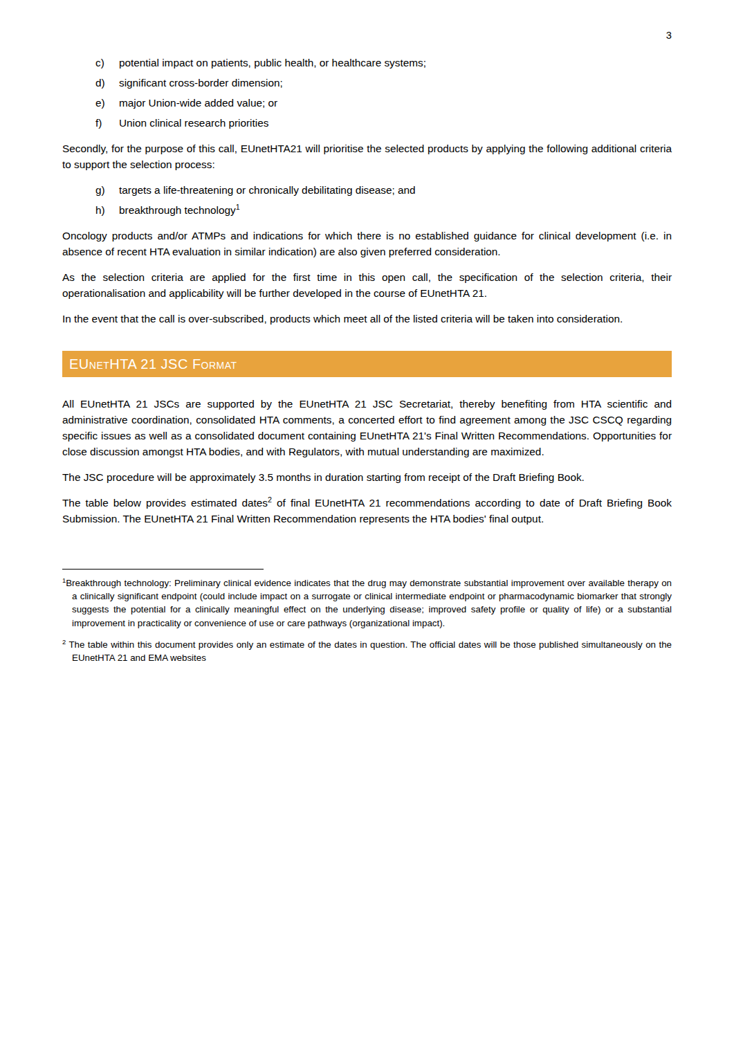3
c) potential impact on patients, public health, or healthcare systems;
d) significant cross-border dimension;
e) major Union-wide added value; or
f) Union clinical research priorities
Secondly, for the purpose of this call, EUnetHTA21 will prioritise the selected products by applying the following additional criteria to support the selection process:
g) targets a life-threatening or chronically debilitating disease; and
h) breakthrough technology1
Oncology products and/or ATMPs and indications for which there is no established guidance for clinical development (i.e. in absence of recent HTA evaluation in similar indication) are also given preferred consideration.
As the selection criteria are applied for the first time in this open call, the specification of the selection criteria, their operationalisation and applicability will be further developed in the course of EUnetHTA 21.
In the event that the call is over-subscribed, products which meet all of the listed criteria will be taken into consideration.
EUnetHTA 21 JSC Format
All EUnetHTA 21 JSCs are supported by the EUnetHTA 21 JSC Secretariat, thereby benefiting from HTA scientific and administrative coordination, consolidated HTA comments, a concerted effort to find agreement among the JSC CSCQ regarding specific issues as well as a consolidated document containing EUnetHTA 21's Final Written Recommendations. Opportunities for close discussion amongst HTA bodies, and with Regulators, with mutual understanding are maximized.
The JSC procedure will be approximately 3.5 months in duration starting from receipt of the Draft Briefing Book.
The table below provides estimated dates2 of final EUnetHTA 21 recommendations according to date of Draft Briefing Book Submission. The EUnetHTA 21 Final Written Recommendation represents the HTA bodies' final output.
1Breakthrough technology: Preliminary clinical evidence indicates that the drug may demonstrate substantial improvement over available therapy on a clinically significant endpoint (could include impact on a surrogate or clinical intermediate endpoint or pharmacodynamic biomarker that strongly suggests the potential for a clinically meaningful effect on the underlying disease; improved safety profile or quality of life) or a substantial improvement in practicality or convenience of use or care pathways (organizational impact).
2 The table within this document provides only an estimate of the dates in question. The official dates will be those published simultaneously on the EUnetHTA 21 and EMA websites